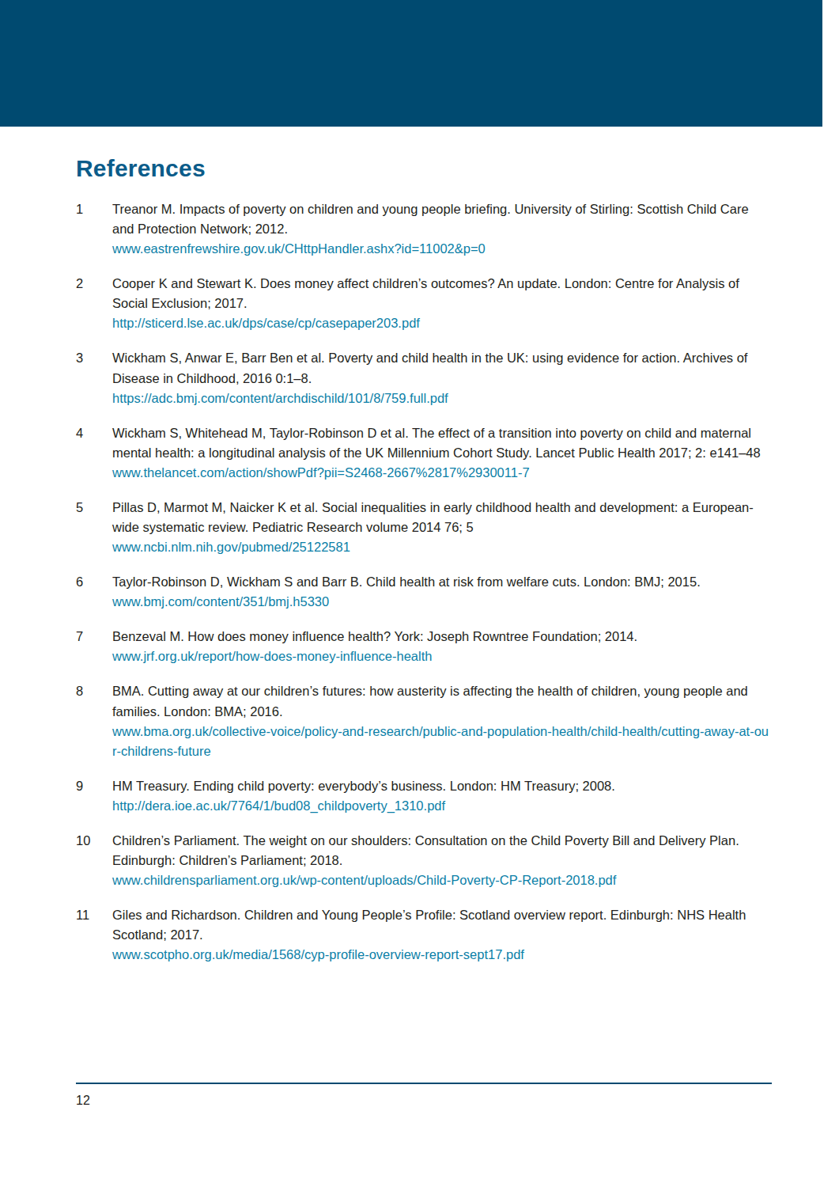References
Treanor M. Impacts of poverty on children and young people briefing. University of Stirling: Scottish Child Care and Protection Network; 2012.
www.eastrenfrewshire.gov.uk/CHttpHandler.ashx?id=11002&p=0
Cooper K and Stewart K. Does money affect children’s outcomes? An update. London: Centre for Analysis of Social Exclusion; 2017.
http://sticerd.lse.ac.uk/dps/case/cp/casepaper203.pdf
Wickham S, Anwar E, Barr Ben et al. Poverty and child health in the UK: using evidence for action. Archives of Disease in Childhood, 2016 0:1–8.
https://adc.bmj.com/content/archdischild/101/8/759.full.pdf
Wickham S, Whitehead M, Taylor-Robinson D et al. The effect of a transition into poverty on child and maternal mental health: a longitudinal analysis of the UK Millennium Cohort Study. Lancet Public Health 2017; 2: e141–48
www.thelancet.com/action/showPdf?pii=S2468-2667%2817%2930011-7
Pillas D, Marmot M, Naicker K et al. Social inequalities in early childhood health and development: a European-wide systematic review. Pediatric Research volume 2014 76; 5
www.ncbi.nlm.nih.gov/pubmed/25122581
Taylor-Robinson D, Wickham S and Barr B. Child health at risk from welfare cuts. London: BMJ; 2015.
www.bmj.com/content/351/bmj.h5330
Benzeval M. How does money influence health? York: Joseph Rowntree Foundation; 2014.
www.jrf.org.uk/report/how-does-money-influence-health
BMA. Cutting away at our children’s futures: how austerity is affecting the health of children, young people and families. London: BMA; 2016.
www.bma.org.uk/collective-voice/policy-and-research/public-and-population-health/child-health/cutting-away-at-our-childrens-future
HM Treasury. Ending child poverty: everybody’s business. London: HM Treasury; 2008.
http://dera.ioe.ac.uk/7764/1/bud08_childpoverty_1310.pdf
Children’s Parliament. The weight on our shoulders: Consultation on the Child Poverty Bill and Delivery Plan. Edinburgh: Children’s Parliament; 2018.
www.childrensparliament.org.uk/wp-content/uploads/Child-Poverty-CP-Report-2018.pdf
Giles and Richardson. Children and Young People’s Profile: Scotland overview report. Edinburgh: NHS Health Scotland; 2017.
www.scotpho.org.uk/media/1568/cyp-profile-overview-report-sept17.pdf
12